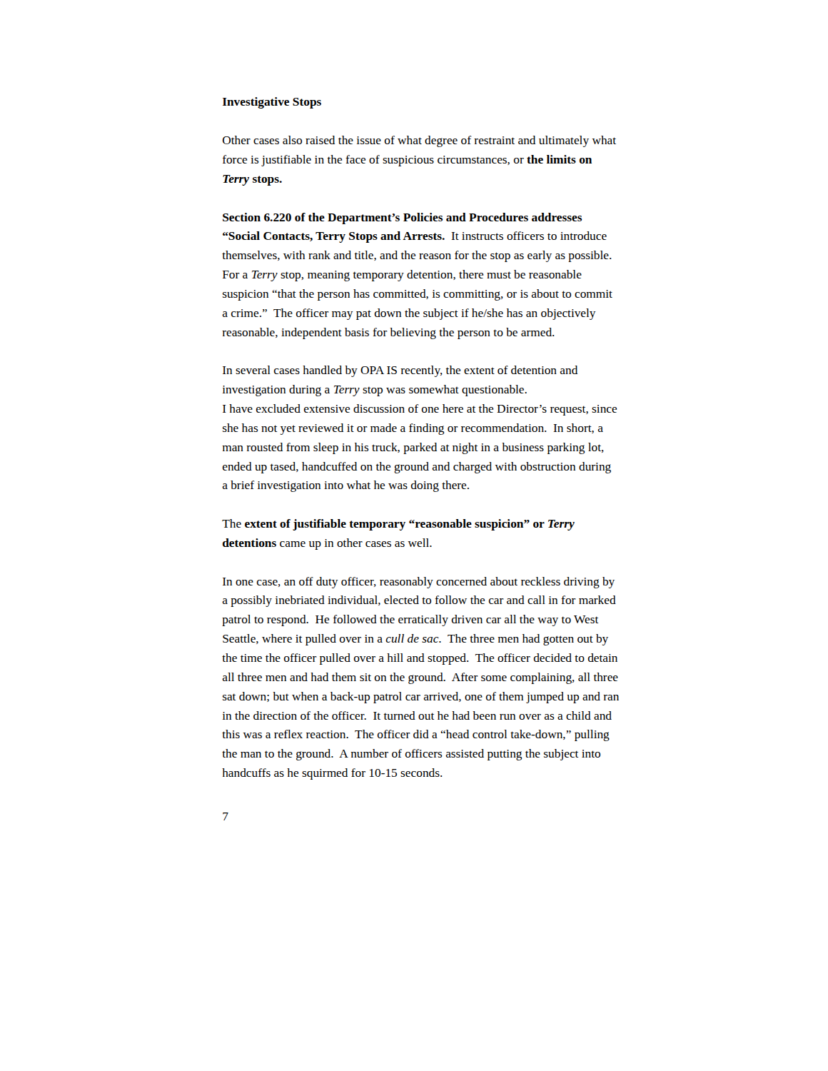Investigative Stops
Other cases also raised the issue of what degree of restraint and ultimately what force is justifiable in the face of suspicious circumstances, or the limits on Terry stops.
Section 6.220 of the Department’s Policies and Procedures addresses “Social Contacts, Terry Stops and Arrests. It instructs officers to introduce themselves, with rank and title, and the reason for the stop as early as possible. For a Terry stop, meaning temporary detention, there must be reasonable suspicion “that the person has committed, is committing, or is about to commit a crime.” The officer may pat down the subject if he/she has an objectively reasonable, independent basis for believing the person to be armed.
In several cases handled by OPA IS recently, the extent of detention and investigation during a Terry stop was somewhat questionable.
I have excluded extensive discussion of one here at the Director’s request, since she has not yet reviewed it or made a finding or recommendation. In short, a man rousted from sleep in his truck, parked at night in a business parking lot, ended up tased, handcuffed on the ground and charged with obstruction during a brief investigation into what he was doing there.
The extent of justifiable temporary “reasonable suspicion” or Terry detentions came up in other cases as well.
In one case, an off duty officer, reasonably concerned about reckless driving by a possibly inebriated individual, elected to follow the car and call in for marked patrol to respond. He followed the erratically driven car all the way to West Seattle, where it pulled over in a cull de sac. The three men had gotten out by the time the officer pulled over a hill and stopped. The officer decided to detain all three men and had them sit on the ground. After some complaining, all three sat down; but when a back-up patrol car arrived, one of them jumped up and ran in the direction of the officer. It turned out he had been run over as a child and this was a reflex reaction. The officer did a “head control take-down,” pulling the man to the ground. A number of officers assisted putting the subject into handcuffs as he squirmed for 10-15 seconds.
7